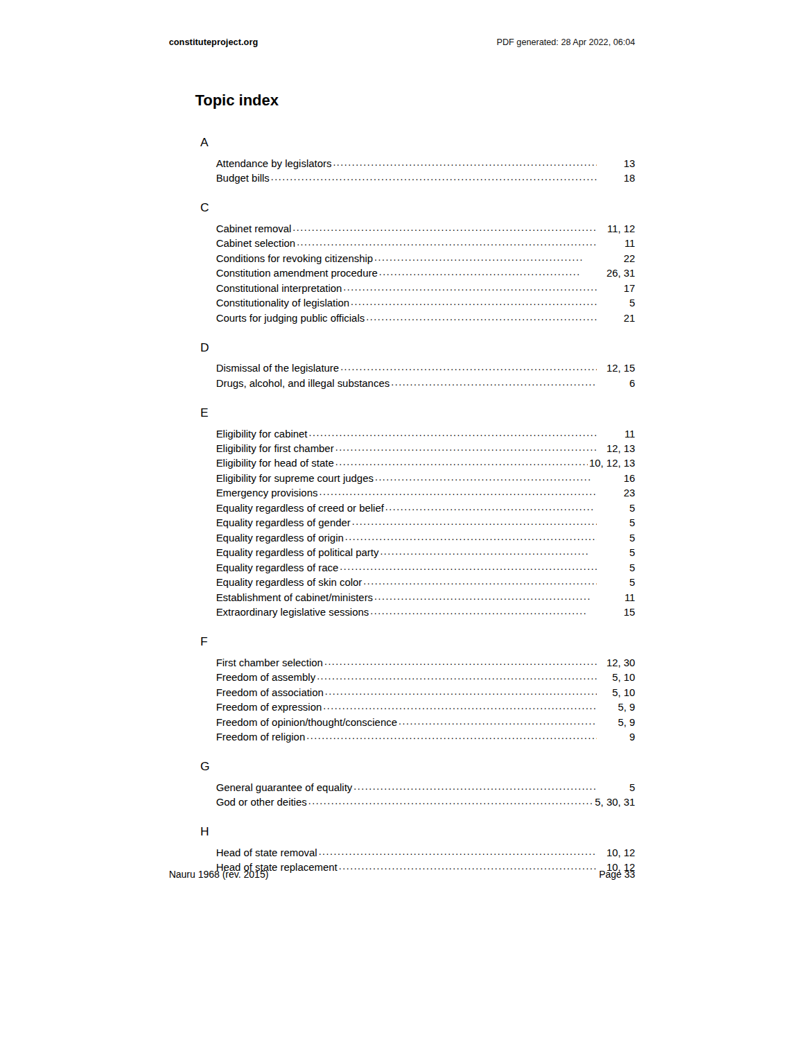constituteproject.org
PDF generated: 28 Apr 2022, 06:04
Topic index
A
Attendance by legislators........................................................................... 13
Budget bills............................................................................................. 18
C
Cabinet removal................................................................................. 11, 12
Cabinet selection..................................................................................... 11
Conditions for revoking citizenship....................................................... 22
Constitution amendment procedure..................................................... 26, 31
Constitutional interpretation......................................................................... 17
Constitutionality of legislation............................................................................. 5
Courts for judging public officials......................................................................... 21
D
Dismissal of the legislature......................................................................... 12, 15
Drugs, alcohol, and illegal substances....................................................... 6
E
Eligibility for cabinet..................................................................................... 11
Eligibility for first chamber......................................................................... 12, 13
Eligibility for head of state......................................................................... 10, 12, 13
Eligibility for supreme court judges......................................................... 16
Emergency provisions................................................................................. 23
Equality regardless of creed or belief....................................................... 5
Equality regardless of gender............................................................................. 5
Equality regardless of origin............................................................................. 5
Equality regardless of political party....................................................... 5
Equality regardless of race............................................................................. 5
Equality regardless of skin color............................................................................. 5
Establishment of cabinet/ministers......................................................... 11
Extraordinary legislative sessions......................................................... 15
F
First chamber selection......................................................................... 12, 30
Freedom of assembly................................................................................. 5, 10
Freedom of association................................................................................. 5, 10
Freedom of expression................................................................................. 5, 9
Freedom of opinion/thought/conscience..................................................... 5, 9
Freedom of religion................................................................................. 9
G
General guarantee of equality............................................................................. 5
God or other deities................................................................................. 5, 30, 31
H
Head of state removal................................................................................. 10, 12
Head of state replacement............................................................................. 10, 12
Nauru 1968 (rev. 2015)
Page 33